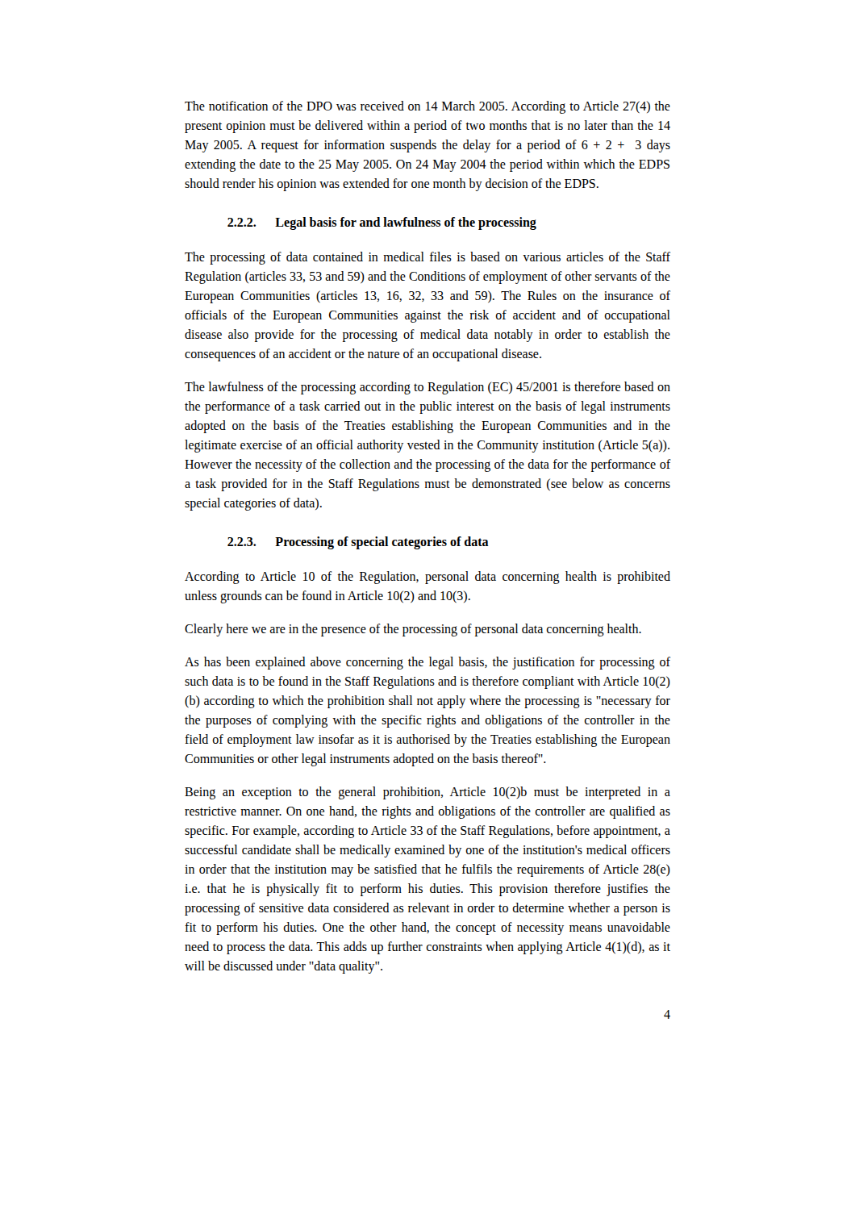The notification of the DPO was received on 14 March 2005. According to Article 27(4) the present opinion must be delivered within a period of two months that is no later than the 14 May 2005. A request for information suspends the delay for a period of 6 + 2 + 3 days extending the date to the 25 May 2005. On 24 May 2004 the period within which the EDPS should render his opinion was extended for one month by decision of the EDPS.
2.2.2. Legal basis for and lawfulness of the processing
The processing of data contained in medical files is based on various articles of the Staff Regulation (articles 33, 53 and 59) and the Conditions of employment of other servants of the European Communities (articles 13, 16, 32, 33 and 59). The Rules on the insurance of officials of the European Communities against the risk of accident and of occupational disease also provide for the processing of medical data notably in order to establish the consequences of an accident or the nature of an occupational disease.
The lawfulness of the processing according to Regulation (EC) 45/2001 is therefore based on the performance of a task carried out in the public interest on the basis of legal instruments adopted on the basis of the Treaties establishing the European Communities and in the legitimate exercise of an official authority vested in the Community institution (Article 5(a)). However the necessity of the collection and the processing of the data for the performance of a task provided for in the Staff Regulations must be demonstrated (see below as concerns special categories of data).
2.2.3. Processing of special categories of data
According to Article 10 of the Regulation, personal data concerning health is prohibited unless grounds can be found in Article 10(2) and 10(3).
Clearly here we are in the presence of the processing of personal data concerning health.
As has been explained above concerning the legal basis, the justification for processing of such data is to be found in the Staff Regulations and is therefore compliant with Article 10(2)(b) according to which the prohibition shall not apply where the processing is "necessary for the purposes of complying with the specific rights and obligations of the controller in the field of employment law insofar as it is authorised by the Treaties establishing the European Communities or other legal instruments adopted on the basis thereof".
Being an exception to the general prohibition, Article 10(2)b must be interpreted in a restrictive manner. On one hand, the rights and obligations of the controller are qualified as specific. For example, according to Article 33 of the Staff Regulations, before appointment, a successful candidate shall be medically examined by one of the institution's medical officers in order that the institution may be satisfied that he fulfils the requirements of Article 28(e) i.e. that he is physically fit to perform his duties. This provision therefore justifies the processing of sensitive data considered as relevant in order to determine whether a person is fit to perform his duties. One the other hand, the concept of necessity means unavoidable need to process the data. This adds up further constraints when applying Article 4(1)(d), as it will be discussed under "data quality".
4